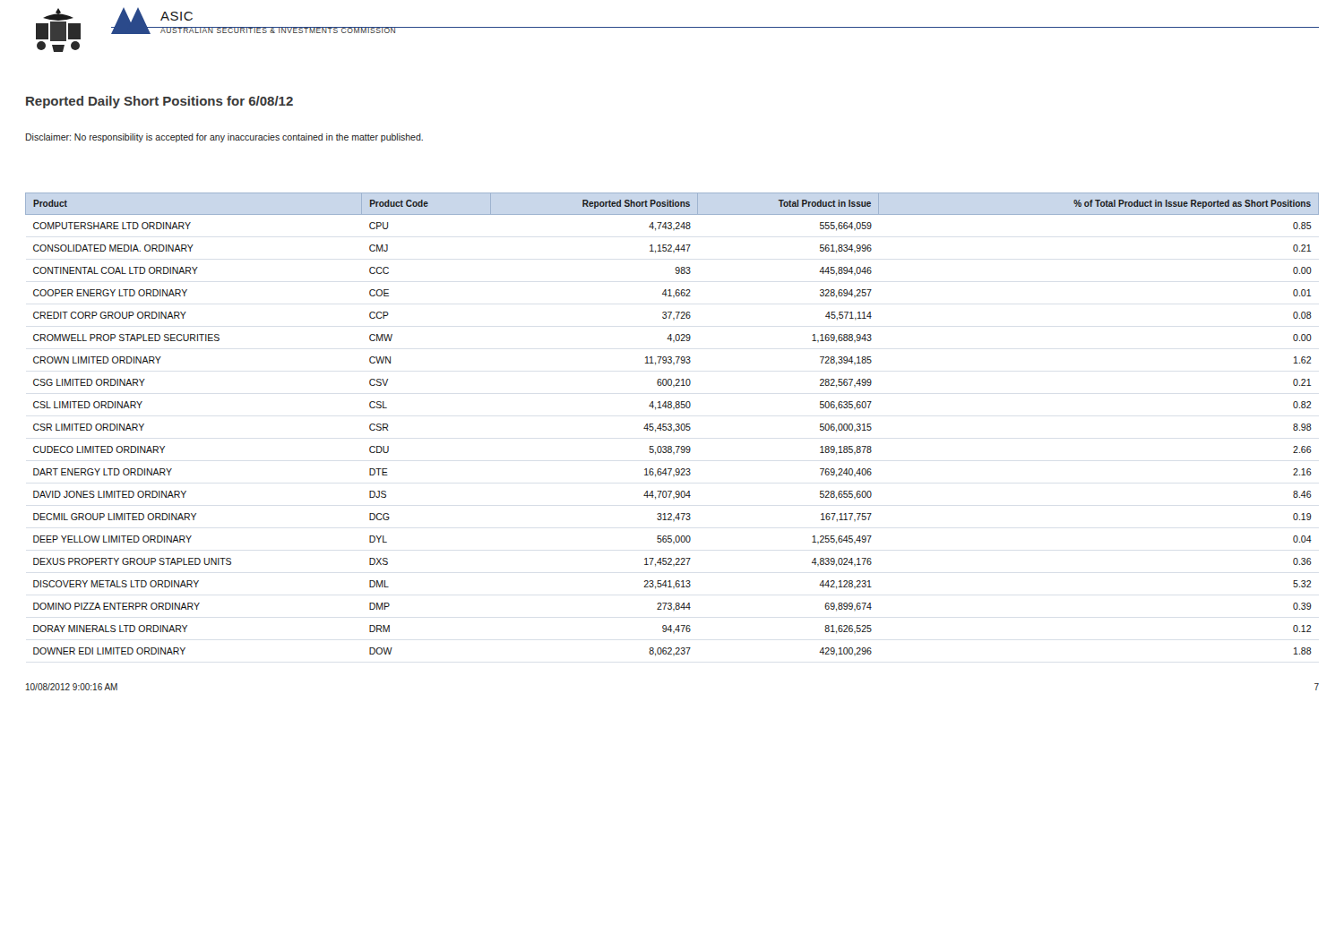ASIC
AUSTRALIAN SECURITIES & INVESTMENTS COMMISSION
Reported Daily Short Positions for 6/08/12
Disclaimer: No responsibility is accepted for any inaccuracies contained in the matter published.
| Product | Product Code | Reported Short Positions | Total Product in Issue | % of Total Product in Issue Reported as Short Positions |
| --- | --- | --- | --- | --- |
| COMPUTERSHARE LTD ORDINARY | CPU | 4,743,248 | 555,664,059 | 0.85 |
| CONSOLIDATED MEDIA. ORDINARY | CMJ | 1,152,447 | 561,834,996 | 0.21 |
| CONTINENTAL COAL LTD ORDINARY | CCC | 983 | 445,894,046 | 0.00 |
| COOPER ENERGY LTD ORDINARY | COE | 41,662 | 328,694,257 | 0.01 |
| CREDIT CORP GROUP ORDINARY | CCP | 37,726 | 45,571,114 | 0.08 |
| CROMWELL PROP STAPLED SECURITIES | CMW | 4,029 | 1,169,688,943 | 0.00 |
| CROWN LIMITED ORDINARY | CWN | 11,793,793 | 728,394,185 | 1.62 |
| CSG LIMITED ORDINARY | CSV | 600,210 | 282,567,499 | 0.21 |
| CSL LIMITED ORDINARY | CSL | 4,148,850 | 506,635,607 | 0.82 |
| CSR LIMITED ORDINARY | CSR | 45,453,305 | 506,000,315 | 8.98 |
| CUDECO LIMITED ORDINARY | CDU | 5,038,799 | 189,185,878 | 2.66 |
| DART ENERGY LTD ORDINARY | DTE | 16,647,923 | 769,240,406 | 2.16 |
| DAVID JONES LIMITED ORDINARY | DJS | 44,707,904 | 528,655,600 | 8.46 |
| DECMIL GROUP LIMITED ORDINARY | DCG | 312,473 | 167,117,757 | 0.19 |
| DEEP YELLOW LIMITED ORDINARY | DYL | 565,000 | 1,255,645,497 | 0.04 |
| DEXUS PROPERTY GROUP STAPLED UNITS | DXS | 17,452,227 | 4,839,024,176 | 0.36 |
| DISCOVERY METALS LTD ORDINARY | DML | 23,541,613 | 442,128,231 | 5.32 |
| DOMINO PIZZA ENTERPR ORDINARY | DMP | 273,844 | 69,899,674 | 0.39 |
| DORAY MINERALS LTD ORDINARY | DRM | 94,476 | 81,626,525 | 0.12 |
| DOWNER EDI LIMITED ORDINARY | DOW | 8,062,237 | 429,100,296 | 1.88 |
10/08/2012 9:00:16 AM 7